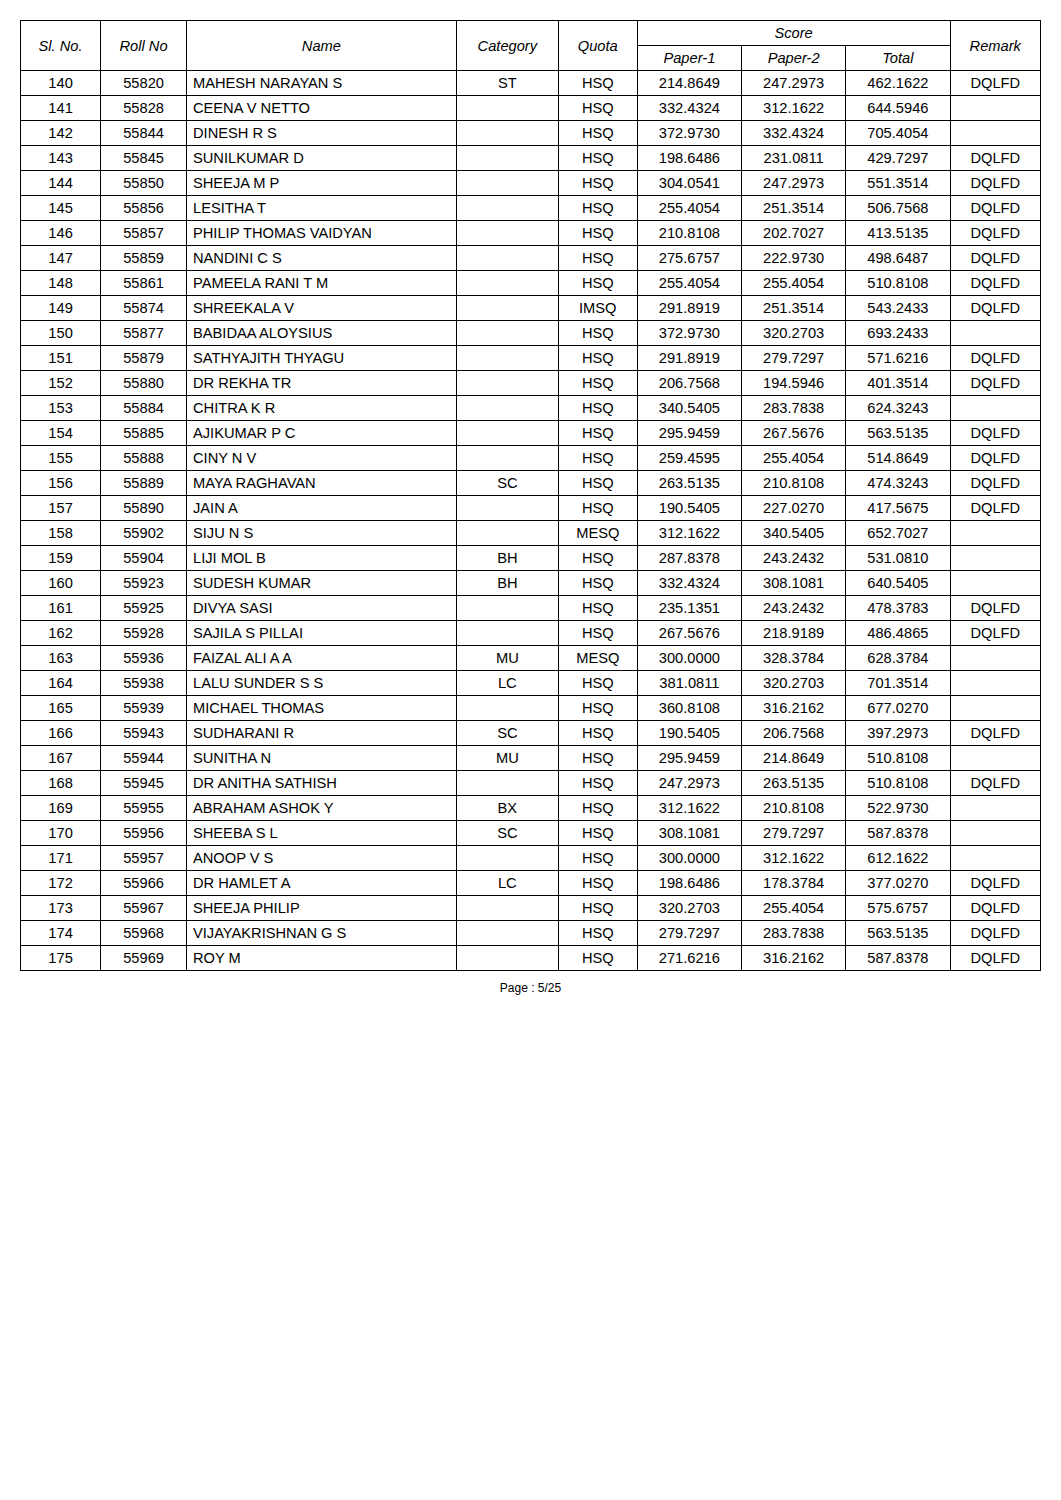| Sl. No. | Roll No | Name | Category | Quota | Score | Remark |
| --- | --- | --- | --- | --- | --- | --- |
| Paper-1 | Paper-2 | Total |
| 140 | 55820 | MAHESH NARAYAN S | ST | HSQ | 214.8649 | 247.2973 | 462.1622 | DQLFD |
| 141 | 55828 | CEENA V NETTO | | HSQ | 332.4324 | 312.1622 | 644.5946 | |
| 142 | 55844 | DINESH R S | | HSQ | 372.9730 | 332.4324 | 705.4054 | |
| 143 | 55845 | SUNILKUMAR D | | HSQ | 198.6486 | 231.0811 | 429.7297 | DQLFD |
| 144 | 55850 | SHEEJA M P | | HSQ | 304.0541 | 247.2973 | 551.3514 | DQLFD |
| 145 | 55856 | LESITHA T | | HSQ | 255.4054 | 251.3514 | 506.7568 | DQLFD |
| 146 | 55857 | PHILIP THOMAS VAIDYAN | | HSQ | 210.8108 | 202.7027 | 413.5135 | DQLFD |
| 147 | 55859 | NANDINI C S | | HSQ | 275.6757 | 222.9730 | 498.6487 | DQLFD |
| 148 | 55861 | PAMEELA RANI T M | | HSQ | 255.4054 | 255.4054 | 510.8108 | DQLFD |
| 149 | 55874 | SHREEKALA V | | IMSQ | 291.8919 | 251.3514 | 543.2433 | DQLFD |
| 150 | 55877 | BABIDAA ALOYSIUS | | HSQ | 372.9730 | 320.2703 | 693.2433 | |
| 151 | 55879 | SATHYAJITH THYAGU | | HSQ | 291.8919 | 279.7297 | 571.6216 | DQLFD |
| 152 | 55880 | DR REKHA TR | | HSQ | 206.7568 | 194.5946 | 401.3514 | DQLFD |
| 153 | 55884 | CHITRA K R | | HSQ | 340.5405 | 283.7838 | 624.3243 | |
| 154 | 55885 | AJIKUMAR P C | | HSQ | 295.9459 | 267.5676 | 563.5135 | DQLFD |
| 155 | 55888 | CINY N V | | HSQ | 259.4595 | 255.4054 | 514.8649 | DQLFD |
| 156 | 55889 | MAYA RAGHAVAN | SC | HSQ | 263.5135 | 210.8108 | 474.3243 | DQLFD |
| 157 | 55890 | JAIN A | | HSQ | 190.5405 | 227.0270 | 417.5675 | DQLFD |
| 158 | 55902 | SIJU N S | | MESQ | 312.1622 | 340.5405 | 652.7027 | |
| 159 | 55904 | LIJI MOL B | BH | HSQ | 287.8378 | 243.2432 | 531.0810 | |
| 160 | 55923 | SUDESH KUMAR | BH | HSQ | 332.4324 | 308.1081 | 640.5405 | |
| 161 | 55925 | DIVYA SASI | | HSQ | 235.1351 | 243.2432 | 478.3783 | DQLFD |
| 162 | 55928 | SAJILA S PILLAI | | HSQ | 267.5676 | 218.9189 | 486.4865 | DQLFD |
| 163 | 55936 | FAIZAL ALI A A | MU | MESQ | 300.0000 | 328.3784 | 628.3784 | |
| 164 | 55938 | LALU SUNDER S S | LC | HSQ | 381.0811 | 320.2703 | 701.3514 | |
| 165 | 55939 | MICHAEL THOMAS | | HSQ | 360.8108 | 316.2162 | 677.0270 | |
| 166 | 55943 | SUDHARANI R | SC | HSQ | 190.5405 | 206.7568 | 397.2973 | DQLFD |
| 167 | 55944 | SUNITHA N | MU | HSQ | 295.9459 | 214.8649 | 510.8108 | |
| 168 | 55945 | DR ANITHA SATHISH | | HSQ | 247.2973 | 263.5135 | 510.8108 | DQLFD |
| 169 | 55955 | ABRAHAM ASHOK Y | BX | HSQ | 312.1622 | 210.8108 | 522.9730 | |
| 170 | 55956 | SHEEBA S L | SC | HSQ | 308.1081 | 279.7297 | 587.8378 | |
| 171 | 55957 | ANOOP V S | | HSQ | 300.0000 | 312.1622 | 612.1622 | |
| 172 | 55966 | DR HAMLET A | LC | HSQ | 198.6486 | 178.3784 | 377.0270 | DQLFD |
| 173 | 55967 | SHEEJA PHILIP | | HSQ | 320.2703 | 255.4054 | 575.6757 | DQLFD |
| 174 | 55968 | VIJAYAKRISHNAN G S | | HSQ | 279.7297 | 283.7838 | 563.5135 | DQLFD |
| 175 | 55969 | ROY M | | HSQ | 271.6216 | 316.2162 | 587.8378 | DQLFD |
Page : 5/25